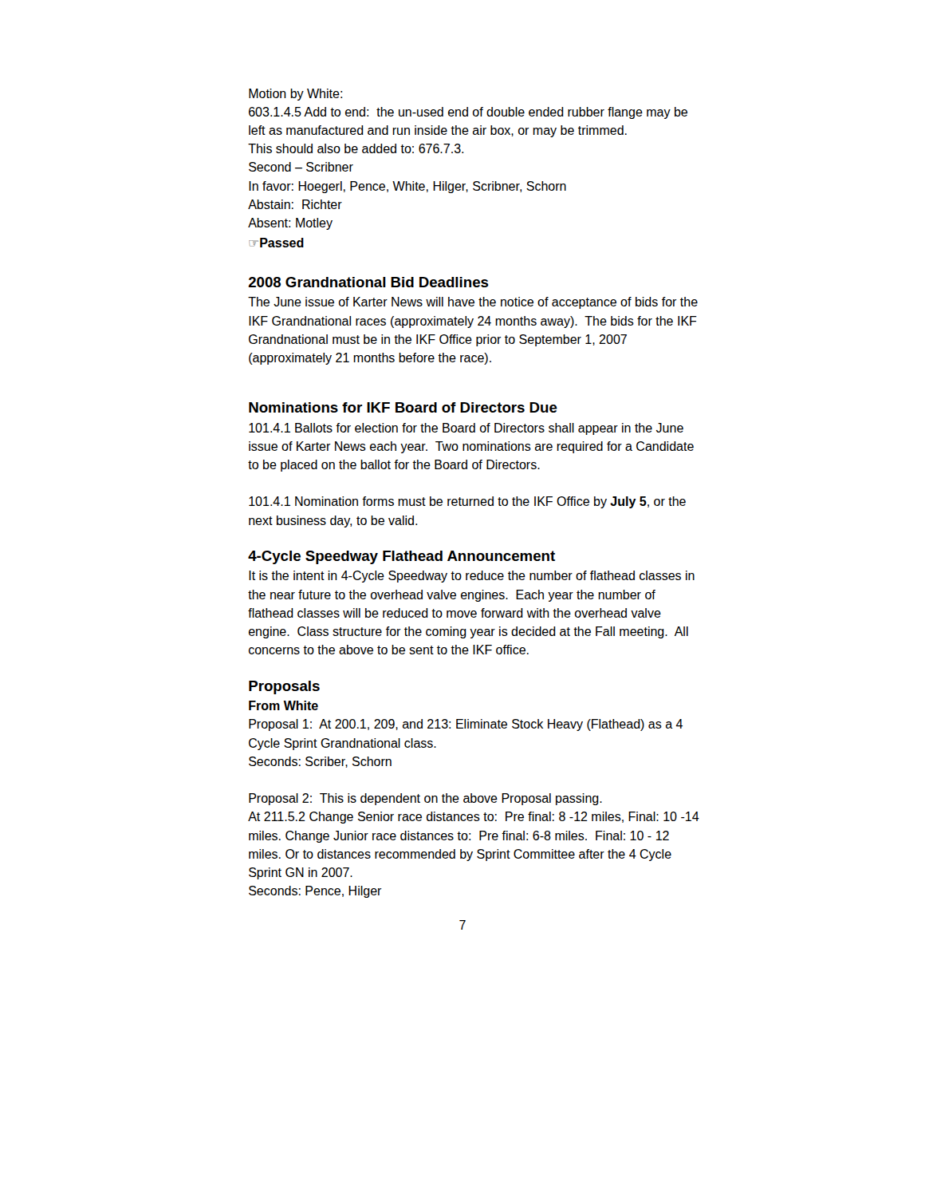Motion by White:
603.1.4.5 Add to end: the un-used end of double ended rubber flange may be left as manufactured and run inside the air box, or may be trimmed.
This should also be added to: 676.7.3.
Second – Scribner
In favor: Hoegerl, Pence, White, Hilger, Scribner, Schorn
Abstain: Richter
Absent: Motley
☞Passed
2008 Grandnational Bid Deadlines
The June issue of Karter News will have the notice of acceptance of bids for the IKF Grandnational races (approximately 24 months away). The bids for the IKF Grandnational must be in the IKF Office prior to September 1, 2007 (approximately 21 months before the race).
Nominations for IKF Board of Directors Due
101.4.1 Ballots for election for the Board of Directors shall appear in the June issue of Karter News each year. Two nominations are required for a Candidate to be placed on the ballot for the Board of Directors.
101.4.1 Nomination forms must be returned to the IKF Office by July 5, or the next business day, to be valid.
4-Cycle Speedway Flathead Announcement
It is the intent in 4-Cycle Speedway to reduce the number of flathead classes in the near future to the overhead valve engines. Each year the number of flathead classes will be reduced to move forward with the overhead valve engine. Class structure for the coming year is decided at the Fall meeting. All concerns to the above to be sent to the IKF office.
Proposals
From White
Proposal 1: At 200.1, 209, and 213: Eliminate Stock Heavy (Flathead) as a 4 Cycle Sprint Grandnational class.
Seconds: Scriber, Schorn
Proposal 2: This is dependent on the above Proposal passing.
At 211.5.2 Change Senior race distances to: Pre final: 8 -12 miles, Final: 10 -14 miles. Change Junior race distances to: Pre final: 6-8 miles. Final: 10 - 12 miles. Or to distances recommended by Sprint Committee after the 4 Cycle Sprint GN in 2007.
Seconds: Pence, Hilger
7